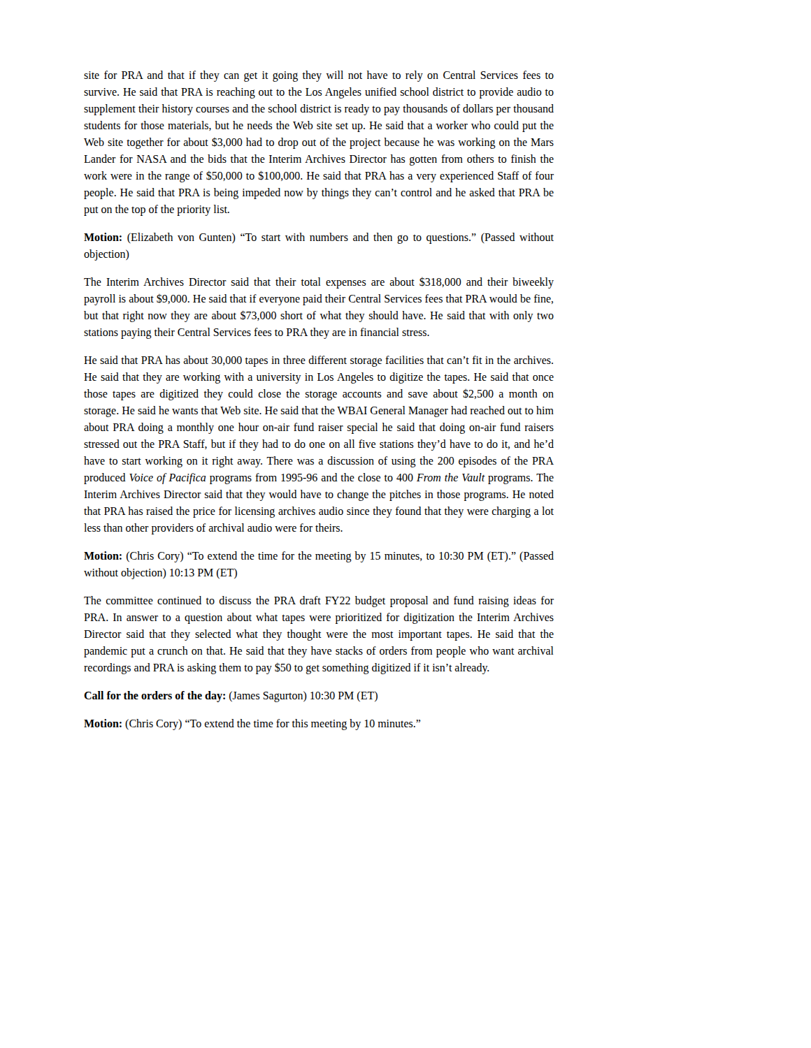site for PRA and that if they can get it going they will not have to rely on Central Services fees to survive. He said that PRA is reaching out to the Los Angeles unified school district to provide audio to supplement their history courses and the school district is ready to pay thousands of dollars per thousand students for those materials, but he needs the Web site set up. He said that a worker who could put the Web site together for about $3,000 had to drop out of the project because he was working on the Mars Lander for NASA and the bids that the Interim Archives Director has gotten from others to finish the work were in the range of $50,000 to $100,000. He said that PRA has a very experienced Staff of four people. He said that PRA is being impeded now by things they can’t control and he asked that PRA be put on the top of the priority list.
Motion: (Elizabeth von Gunten) “To start with numbers and then go to questions.” (Passed without objection)
The Interim Archives Director said that their total expenses are about $318,000 and their biweekly payroll is about $9,000. He said that if everyone paid their Central Services fees that PRA would be fine, but that right now they are about $73,000 short of what they should have. He said that with only two stations paying their Central Services fees to PRA they are in financial stress.
He said that PRA has about 30,000 tapes in three different storage facilities that can’t fit in the archives. He said that they are working with a university in Los Angeles to digitize the tapes. He said that once those tapes are digitized they could close the storage accounts and save about $2,500 a month on storage. He said he wants that Web site. He said that the WBAI General Manager had reached out to him about PRA doing a monthly one hour on-air fund raiser special he said that doing on-air fund raisers stressed out the PRA Staff, but if they had to do one on all five stations they’d have to do it, and he’d have to start working on it right away. There was a discussion of using the 200 episodes of the PRA produced Voice of Pacifica programs from 1995-96 and the close to 400 From the Vault programs. The Interim Archives Director said that they would have to change the pitches in those programs. He noted that PRA has raised the price for licensing archives audio since they found that they were charging a lot less than other providers of archival audio were for theirs.
Motion: (Chris Cory) “To extend the time for the meeting by 15 minutes, to 10:30 PM (ET).” (Passed without objection) 10:13 PM (ET)
The committee continued to discuss the PRA draft FY22 budget proposal and fund raising ideas for PRA. In answer to a question about what tapes were prioritized for digitization the Interim Archives Director said that they selected what they thought were the most important tapes. He said that the pandemic put a crunch on that. He said that they have stacks of orders from people who want archival recordings and PRA is asking them to pay $50 to get something digitized if it isn’t already.
Call for the orders of the day: (James Sagurton) 10:30 PM (ET)
Motion: (Chris Cory) “To extend the time for this meeting by 10 minutes.”